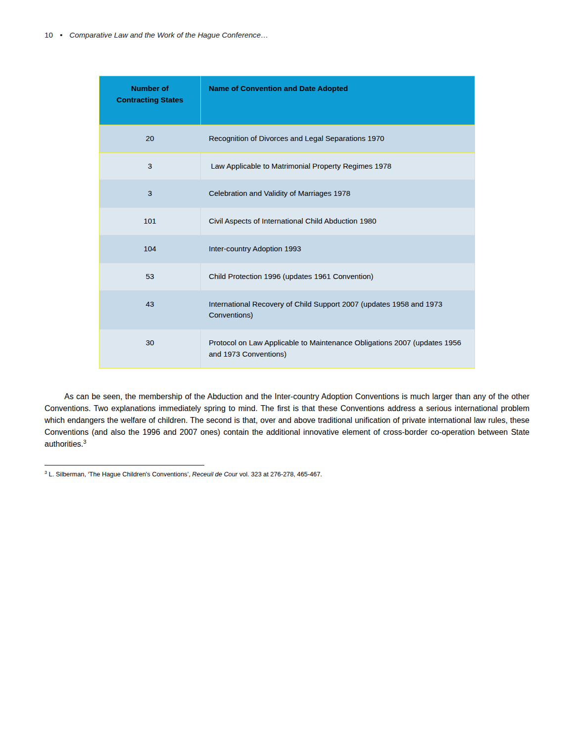10•Comparative Law and the Work of the Hague Conference…
| Number of Contracting States | Name of Convention and Date Adopted |
| --- | --- |
| 20 | Recognition of Divorces and Legal Separations 1970 |
| 3 | Law Applicable to Matrimonial Property Regimes 1978 |
| 3 | Celebration and Validity of Marriages 1978 |
| 101 | Civil Aspects of International Child Abduction 1980 |
| 104 | Inter-country Adoption 1993 |
| 53 | Child Protection 1996 (updates 1961 Convention) |
| 43 | International Recovery of Child Support 2007 (updates 1958 and 1973 Conventions) |
| 30 | Protocol on Law Applicable to Maintenance Obligations 2007 (updates 1956 and 1973 Conventions) |
As can be seen, the membership of the Abduction and the Inter-country Adoption Conventions is much larger than any of the other Conventions. Two explanations immediately spring to mind. The first is that these Conventions address a serious international problem which endangers the welfare of children. The second is that, over and above traditional unification of private international law rules, these Conventions (and also the 1996 and 2007 ones) contain the additional innovative element of cross-border co-operation between State authorities.3
3 L. Silberman, ‘The Hague Children's Conventions’, Receuil de Cour vol. 323 at 276-278, 465-467.